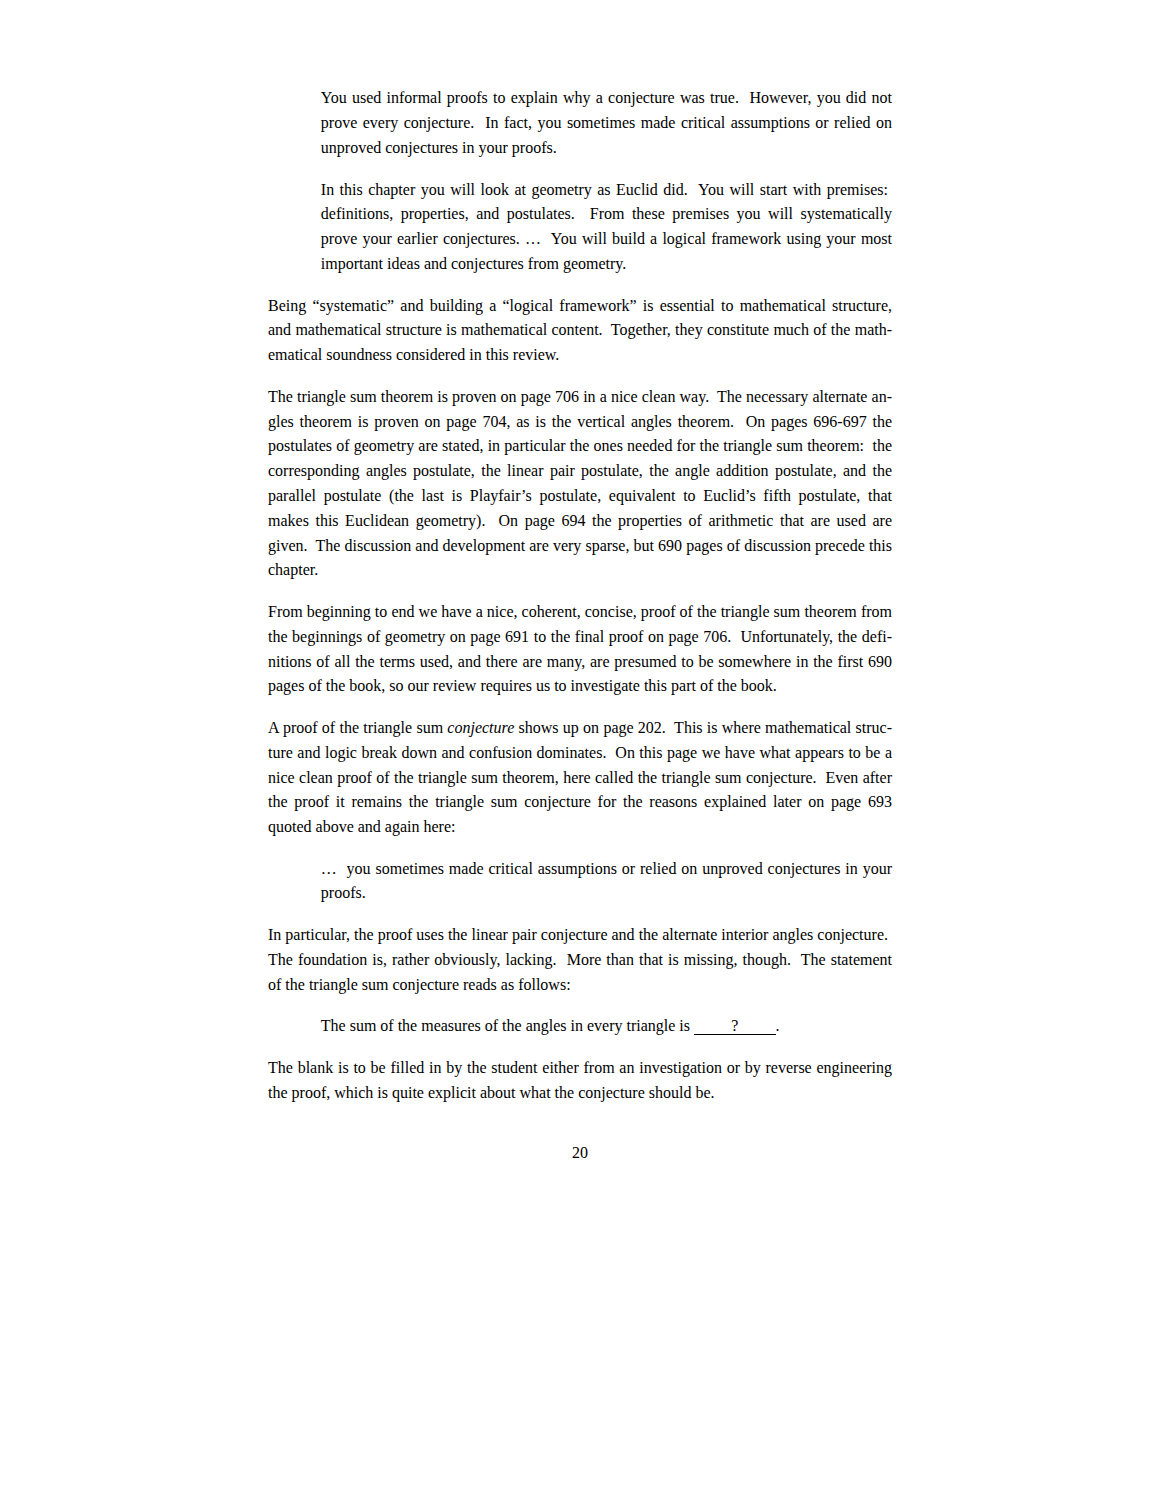You used informal proofs to explain why a conjecture was true. However, you did not prove every conjecture. In fact, you sometimes made critical assumptions or relied on unproved conjectures in your proofs.
In this chapter you will look at geometry as Euclid did. You will start with premises: definitions, properties, and postulates. From these premises you will systematically prove your earlier conjectures. … You will build a logical framework using your most important ideas and conjectures from geometry.
Being “systematic” and building a “logical framework” is essential to mathematical structure, and mathematical structure is mathematical content. Together, they constitute much of the mathematical soundness considered in this review.
The triangle sum theorem is proven on page 706 in a nice clean way. The necessary alternate angles theorem is proven on page 704, as is the vertical angles theorem. On pages 696-697 the postulates of geometry are stated, in particular the ones needed for the triangle sum theorem: the corresponding angles postulate, the linear pair postulate, the angle addition postulate, and the parallel postulate (the last is Playfair’s postulate, equivalent to Euclid’s fifth postulate, that makes this Euclidean geometry). On page 694 the properties of arithmetic that are used are given. The discussion and development are very sparse, but 690 pages of discussion precede this chapter.
From beginning to end we have a nice, coherent, concise, proof of the triangle sum theorem from the beginnings of geometry on page 691 to the final proof on page 706. Unfortunately, the definitions of all the terms used, and there are many, are presumed to be somewhere in the first 690 pages of the book, so our review requires us to investigate this part of the book.
A proof of the triangle sum conjecture shows up on page 202. This is where mathematical structure and logic break down and confusion dominates. On this page we have what appears to be a nice clean proof of the triangle sum theorem, here called the triangle sum conjecture. Even after the proof it remains the triangle sum conjecture for the reasons explained later on page 693 quoted above and again here:
… you sometimes made critical assumptions or relied on unproved conjectures in your proofs.
In particular, the proof uses the linear pair conjecture and the alternate interior angles conjecture. The foundation is, rather obviously, lacking. More than that is missing, though. The statement of the triangle sum conjecture reads as follows:
The sum of the measures of the angles in every triangle is ? .
The blank is to be filled in by the student either from an investigation or by reverse engineering the proof, which is quite explicit about what the conjecture should be.
20